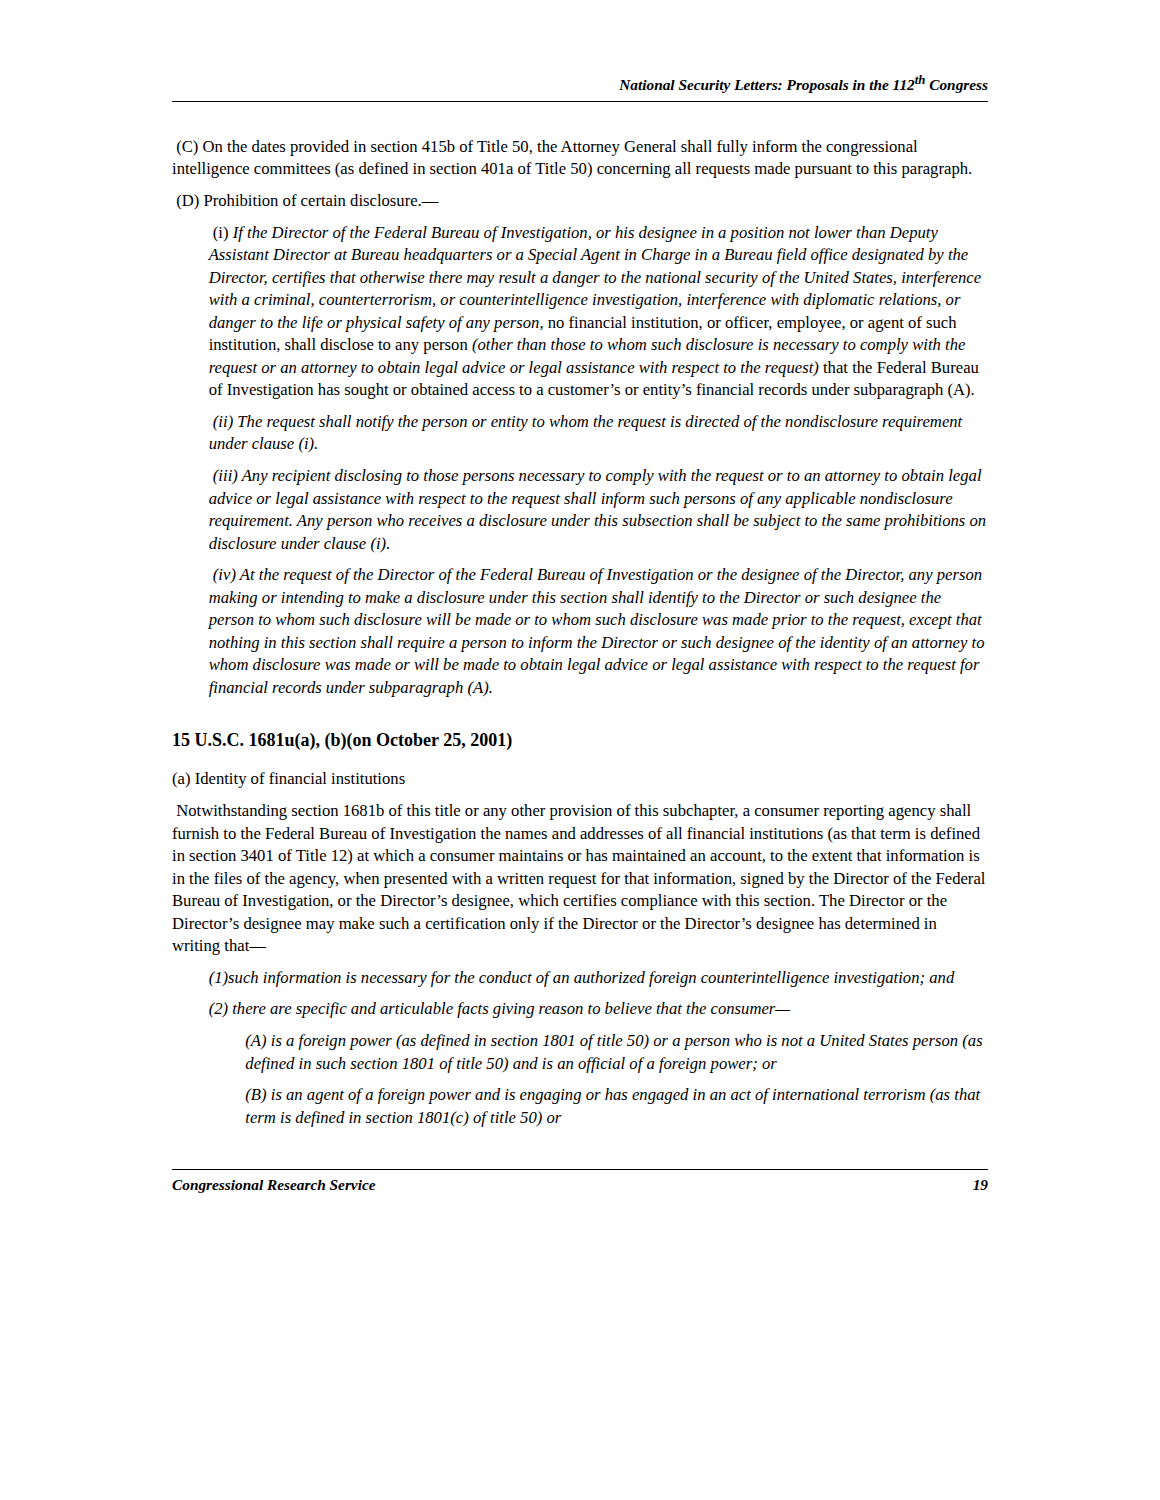National Security Letters: Proposals in the 112th Congress
(C) On the dates provided in section 415b of Title 50, the Attorney General shall fully inform the congressional intelligence committees (as defined in section 401a of Title 50) concerning all requests made pursuant to this paragraph.
(D) Prohibition of certain disclosure.—
(i) If the Director of the Federal Bureau of Investigation, or his designee in a position not lower than Deputy Assistant Director at Bureau headquarters or a Special Agent in Charge in a Bureau field office designated by the Director, certifies that otherwise there may result a danger to the national security of the United States, interference with a criminal, counterterrorism, or counterintelligence investigation, interference with diplomatic relations, or danger to the life or physical safety of any person, no financial institution, or officer, employee, or agent of such institution, shall disclose to any person (other than those to whom such disclosure is necessary to comply with the request or an attorney to obtain legal advice or legal assistance with respect to the request) that the Federal Bureau of Investigation has sought or obtained access to a customer’s or entity’s financial records under subparagraph (A).
(ii) The request shall notify the person or entity to whom the request is directed of the nondisclosure requirement under clause (i).
(iii) Any recipient disclosing to those persons necessary to comply with the request or to an attorney to obtain legal advice or legal assistance with respect to the request shall inform such persons of any applicable nondisclosure requirement. Any person who receives a disclosure under this subsection shall be subject to the same prohibitions on disclosure under clause (i).
(iv) At the request of the Director of the Federal Bureau of Investigation or the designee of the Director, any person making or intending to make a disclosure under this section shall identify to the Director or such designee the person to whom such disclosure will be made or to whom such disclosure was made prior to the request, except that nothing in this section shall require a person to inform the Director or such designee of the identity of an attorney to whom disclosure was made or will be made to obtain legal advice or legal assistance with respect to the request for financial records under subparagraph (A).
15 U.S.C. 1681u(a), (b)(on October 25, 2001)
(a) Identity of financial institutions
Notwithstanding section 1681b of this title or any other provision of this subchapter, a consumer reporting agency shall furnish to the Federal Bureau of Investigation the names and addresses of all financial institutions (as that term is defined in section 3401 of Title 12) at which a consumer maintains or has maintained an account, to the extent that information is in the files of the agency, when presented with a written request for that information, signed by the Director of the Federal Bureau of Investigation, or the Director’s designee, which certifies compliance with this section. The Director or the Director’s designee may make such a certification only if the Director or the Director’s designee has determined in writing that—
(1)such information is necessary for the conduct of an authorized foreign counterintelligence investigation; and
(2) there are specific and articulable facts giving reason to believe that the consumer—
(A) is a foreign power (as defined in section 1801 of title 50) or a person who is not a United States person (as defined in such section 1801 of title 50) and is an official of a foreign power; or
(B) is an agent of a foreign power and is engaging or has engaged in an act of international terrorism (as that term is defined in section 1801(c) of title 50) or
Congressional Research Service 19